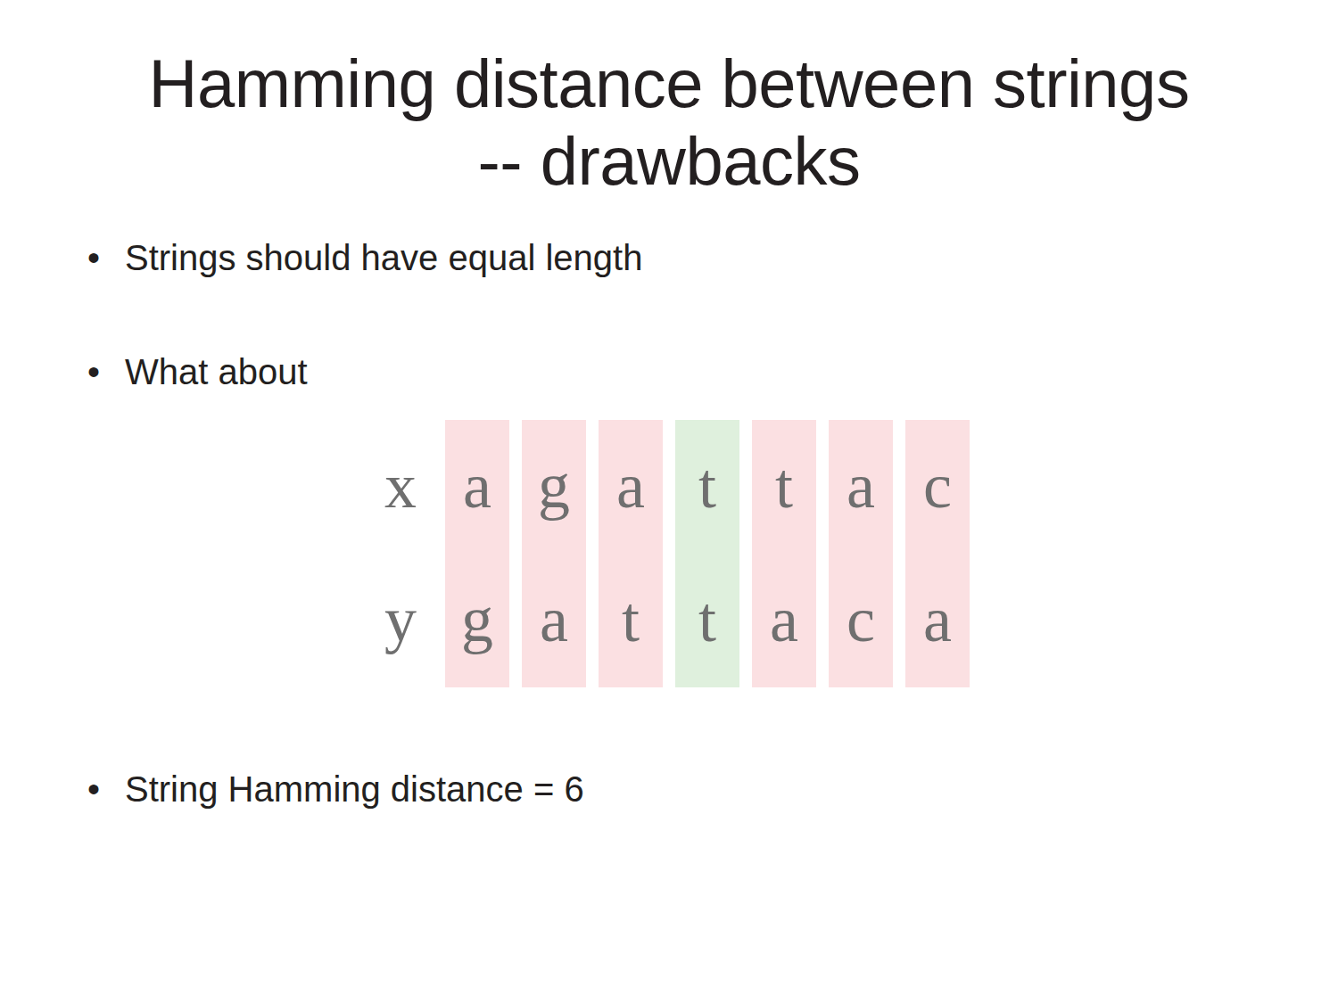Hamming distance between strings
-- drawbacks
Strings should have equal length
What about
| x | a | g | a | t | t | a | c |
| y | g | a | t | t | a | c | a |
String Hamming distance = 6